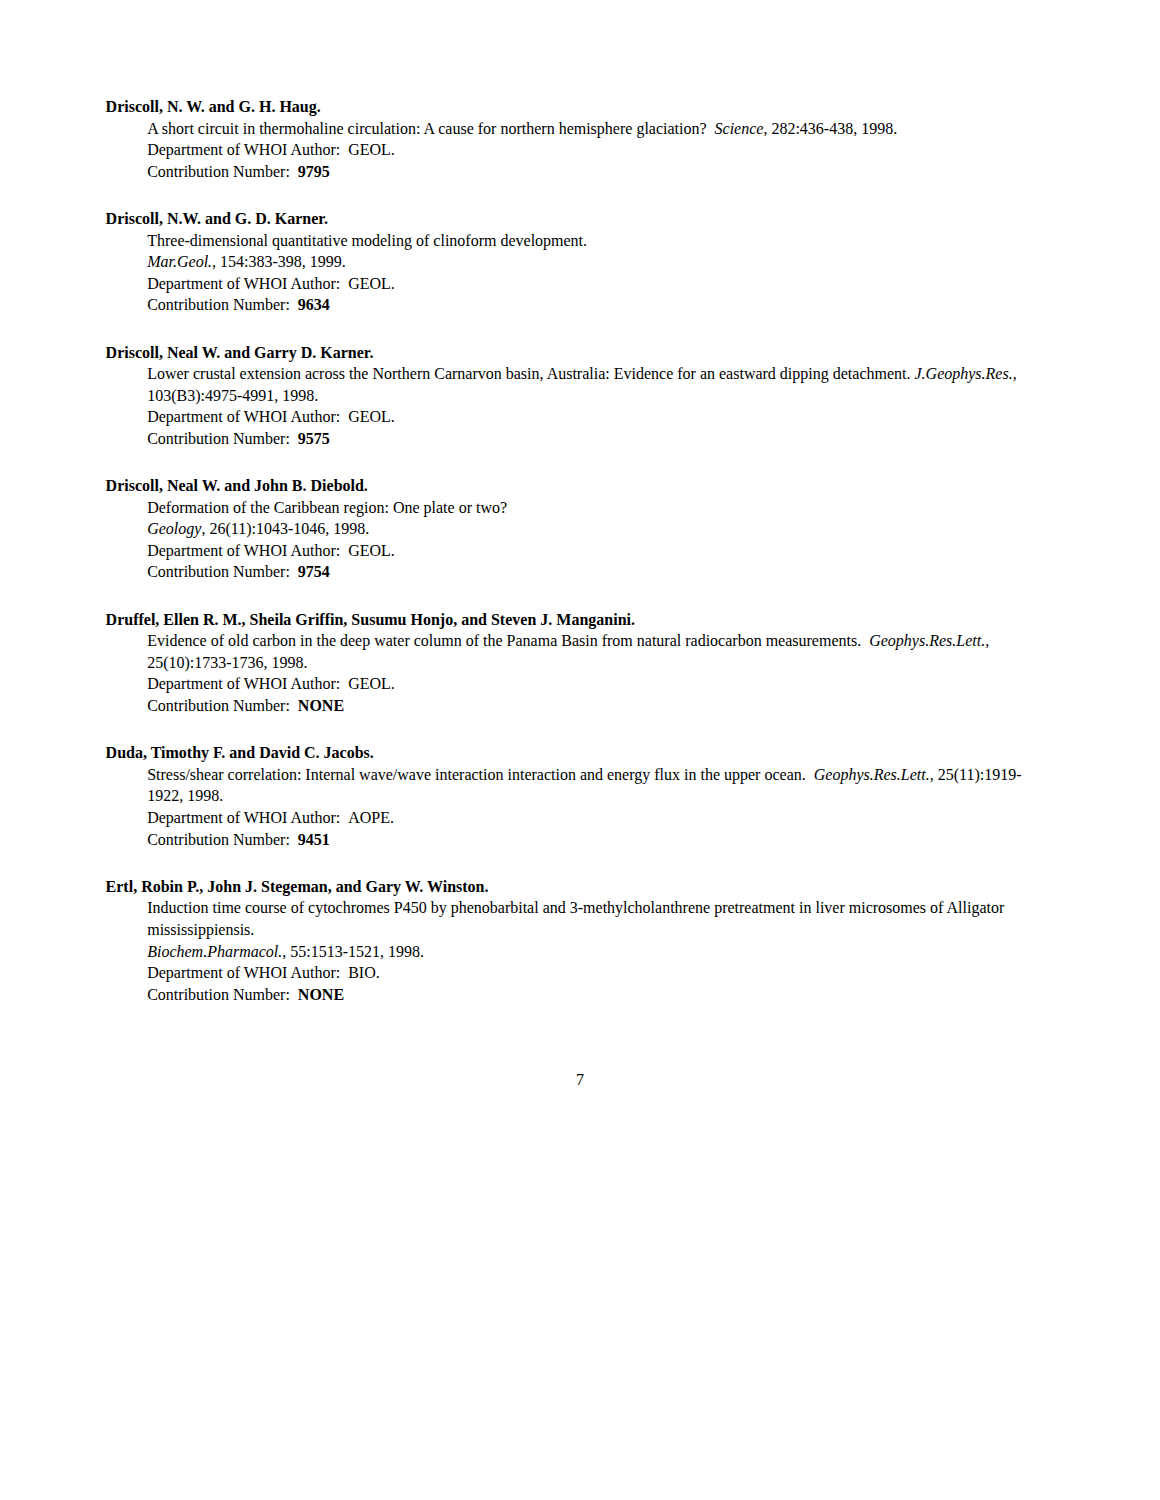Driscoll, N. W. and G. H. Haug.
A short circuit in thermohaline circulation: A cause for northern hemisphere glaciation? Science, 282:436-438, 1998.
Department of WHOI Author: GEOL.
Contribution Number: 9795
Driscoll, N.W. and G. D. Karner.
Three-dimensional quantitative modeling of clinoform development.
Mar.Geol., 154:383-398, 1999.
Department of WHOI Author: GEOL.
Contribution Number: 9634
Driscoll, Neal W. and Garry D. Karner.
Lower crustal extension across the Northern Carnarvon basin, Australia: Evidence for an eastward dipping detachment. J.Geophys.Res., 103(B3):4975-4991, 1998.
Department of WHOI Author: GEOL.
Contribution Number: 9575
Driscoll, Neal W. and John B. Diebold.
Deformation of the Caribbean region: One plate or two?
Geology, 26(11):1043-1046, 1998.
Department of WHOI Author: GEOL.
Contribution Number: 9754
Druffel, Ellen R. M., Sheila Griffin, Susumu Honjo, and Steven J. Manganini.
Evidence of old carbon in the deep water column of the Panama Basin from natural radiocarbon measurements. Geophys.Res.Lett., 25(10):1733-1736, 1998.
Department of WHOI Author: GEOL.
Contribution Number: NONE
Duda, Timothy F. and David C. Jacobs.
Stress/shear correlation: Internal wave/wave interaction interaction and energy flux in the upper ocean. Geophys.Res.Lett., 25(11):1919-1922, 1998.
Department of WHOI Author: AOPE.
Contribution Number: 9451
Ertl, Robin P., John J. Stegeman, and Gary W. Winston.
Induction time course of cytochromes P450 by phenobarbital and 3-methylcholanthrene pretreatment in liver microsomes of Alligator mississippiensis.
Biochem.Pharmacol., 55:1513-1521, 1998.
Department of WHOI Author: BIO.
Contribution Number: NONE
7